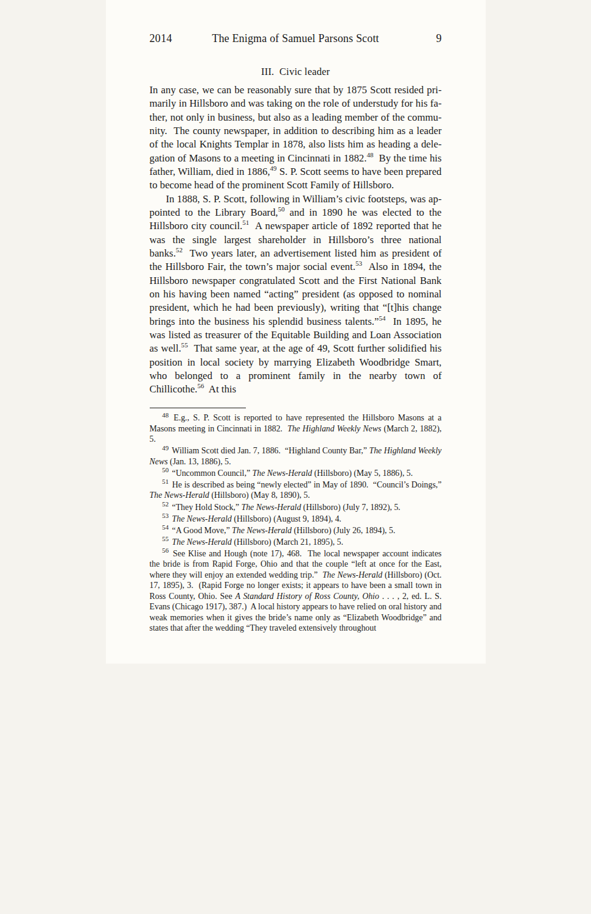2014 The Enigma of Samuel Parsons Scott 9
III. Civic leader
In any case, we can be reasonably sure that by 1875 Scott resided primarily in Hillsboro and was taking on the role of understudy for his father, not only in business, but also as a leading member of the community. The county newspaper, in addition to describing him as a leader of the local Knights Templar in 1878, also lists him as heading a delegation of Masons to a meeting in Cincinnati in 1882.48 By the time his father, William, died in 1886,49 S. P. Scott seems to have been prepared to become head of the prominent Scott Family of Hillsboro.
In 1888, S. P. Scott, following in William’s civic footsteps, was appointed to the Library Board,50 and in 1890 he was elected to the Hillsboro city council.51 A newspaper article of 1892 reported that he was the single largest shareholder in Hillsboro’s three national banks.52 Two years later, an advertisement listed him as president of the Hillsboro Fair, the town’s major social event.53 Also in 1894, the Hillsboro newspaper congratulated Scott and the First National Bank on his having been named “acting” president (as opposed to nominal president, which he had been previously), writing that “[t]his change brings into the business his splendid business talents.”54 In 1895, he was listed as treasurer of the Equitable Building and Loan Association as well.55 That same year, at the age of 49, Scott further solidified his position in local society by marrying Elizabeth Woodbridge Smart, who belonged to a prominent family in the nearby town of Chillicothe.56 At this
48 E.g., S. P. Scott is reported to have represented the Hillsboro Masons at a Masons meeting in Cincinnati in 1882. The Highland Weekly News (March 2, 1882), 5.
49 William Scott died Jan. 7, 1886. “Highland County Bar,” The Highland Weekly News (Jan. 13, 1886), 5.
50 “Uncommon Council,” The News-Herald (Hillsboro) (May 5, 1886), 5.
51 He is described as being “newly elected” in May of 1890. “Council’s Doings,” The News-Herald (Hillsboro) (May 8, 1890), 5.
52 “They Hold Stock,” The News-Herald (Hillsboro) (July 7, 1892), 5.
53 The News-Herald (Hillsboro) (August 9, 1894), 4.
54 “A Good Move,” The News-Herald (Hillsboro) (July 26, 1894), 5.
55 The News-Herald (Hillsboro) (March 21, 1895), 5.
56 See Klise and Hough (note 17), 468. The local newspaper account indicates the bride is from Rapid Forge, Ohio and that the couple “left at once for the East, where they will enjoy an extended wedding trip.” The News-Herald (Hillsboro) (Oct. 17, 1895), 3. (Rapid Forge no longer exists; it appears to have been a small town in Ross County, Ohio. See A Standard History of Ross County, Ohio . . . , 2, ed. L. S. Evans (Chicago 1917), 387.) A local history appears to have relied on oral history and weak memories when it gives the bride’s name only as “Elizabeth Woodbridge” and states that after the wedding “They traveled extensively throughout